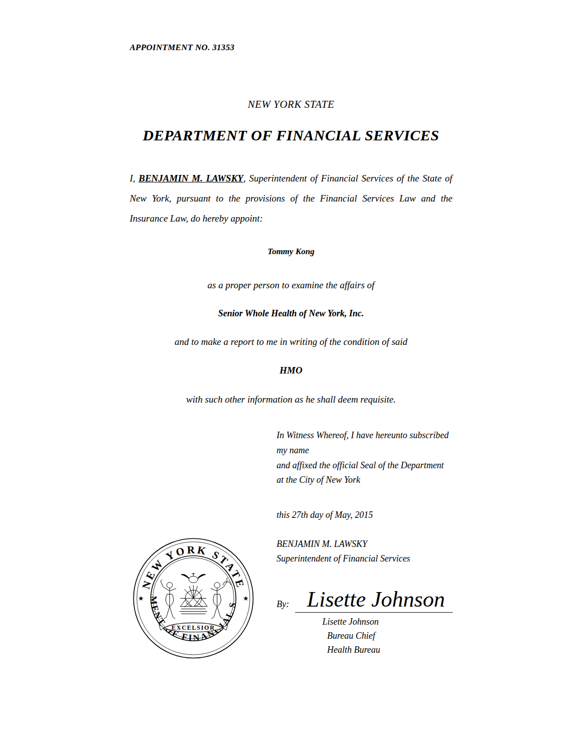APPOINTMENT NO. 31353
NEW YORK STATE
DEPARTMENT OF FINANCIAL SERVICES
I, BENJAMIN M. LAWSKY, Superintendent of Financial Services of the State of New York, pursuant to the provisions of the Financial Services Law and the Insurance Law, do hereby appoint:
Tommy Kong
as a proper person to examine the affairs of
Senior Whole Health of New York, Inc.
and to make a report to me in writing of the condition of said
HMO
with such other information as he shall deem requisite.
In Witness Whereof, I have hereunto subscribed my name
and affixed the official Seal of the Department
at the City of New York
this 27th day of May, 2015
BENJAMIN M. LAWSKY
Superintendent of Financial Services
By: Lisette Johnson
Lisette Johnson
Bureau Chief
Health Bureau
NEW YORK STATE DEPARTMENT OF FINANCIAL SERVICES ★ ★ EXCELSIOR